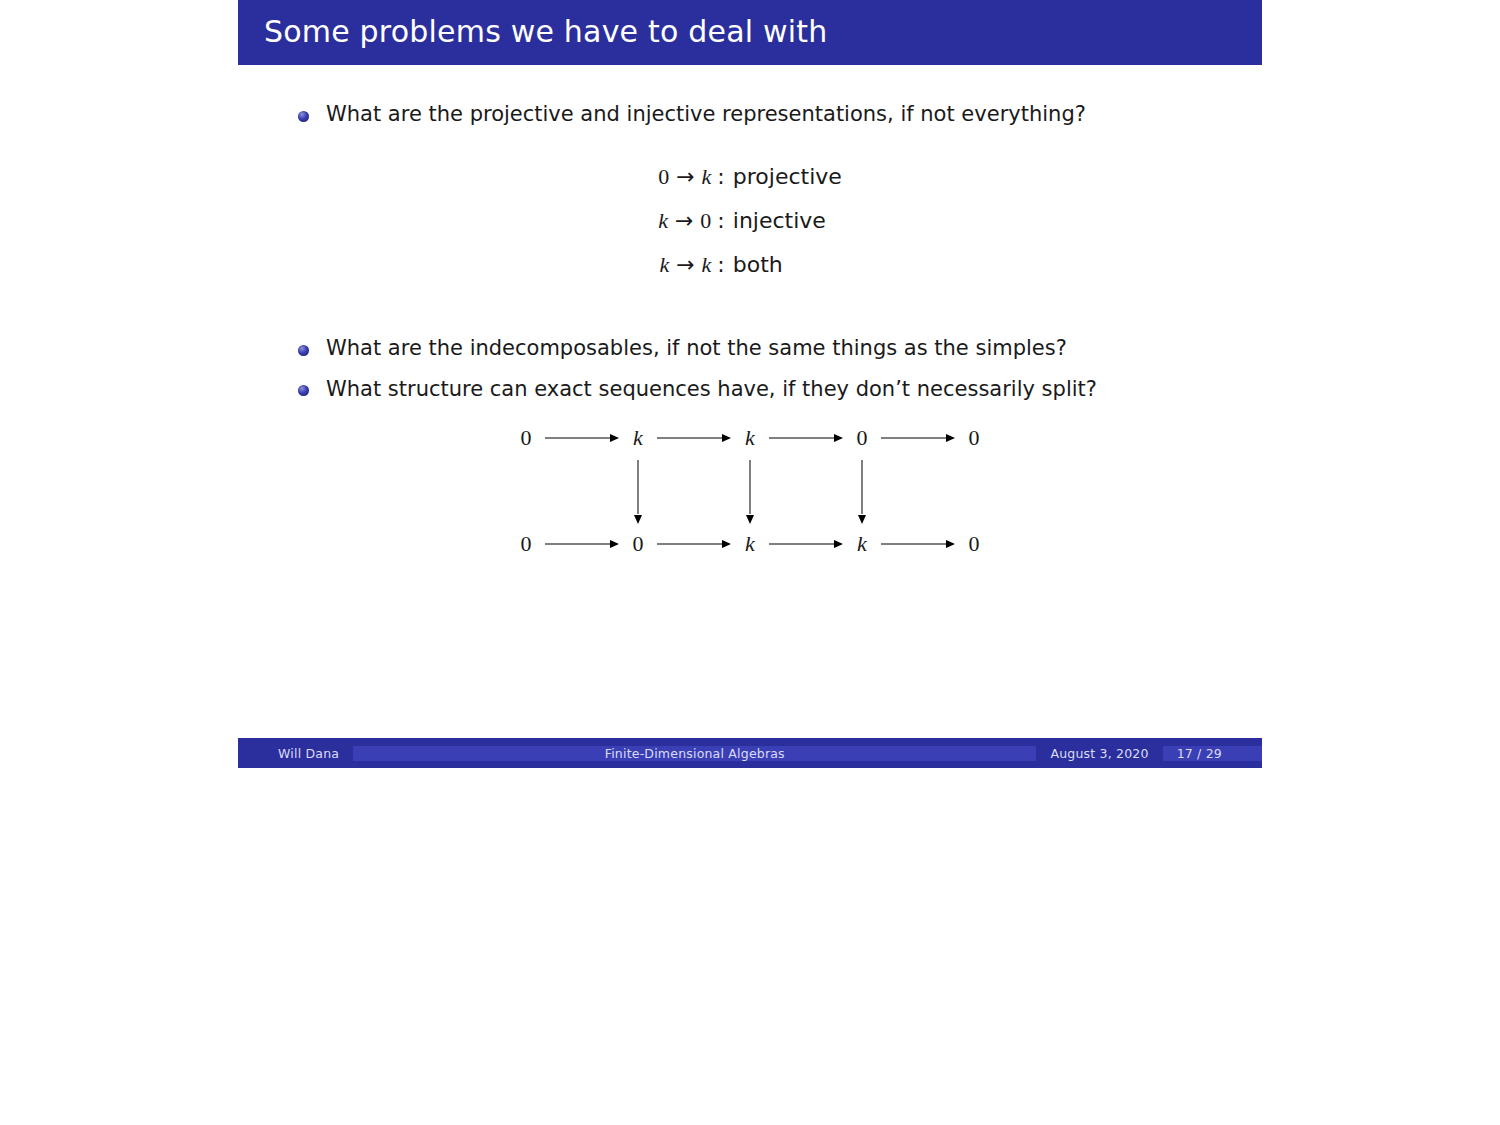Some problems we have to deal with
What are the projective and injective representations, if not everything?
| 0 → k | : | projective |
| k → 0 | : | injective |
| k → k | : | both |
What are the indecomposables, if not the same things as the simples?
What structure can exact sequences have, if they don’t necessarily split?
| 0 | | k | | k | | 0 | | 0 |
| 0 | | 0 | | k | | k | | 0 |
Will Dana
Finite-Dimensional Algebras
August 3, 2020
17 / 29